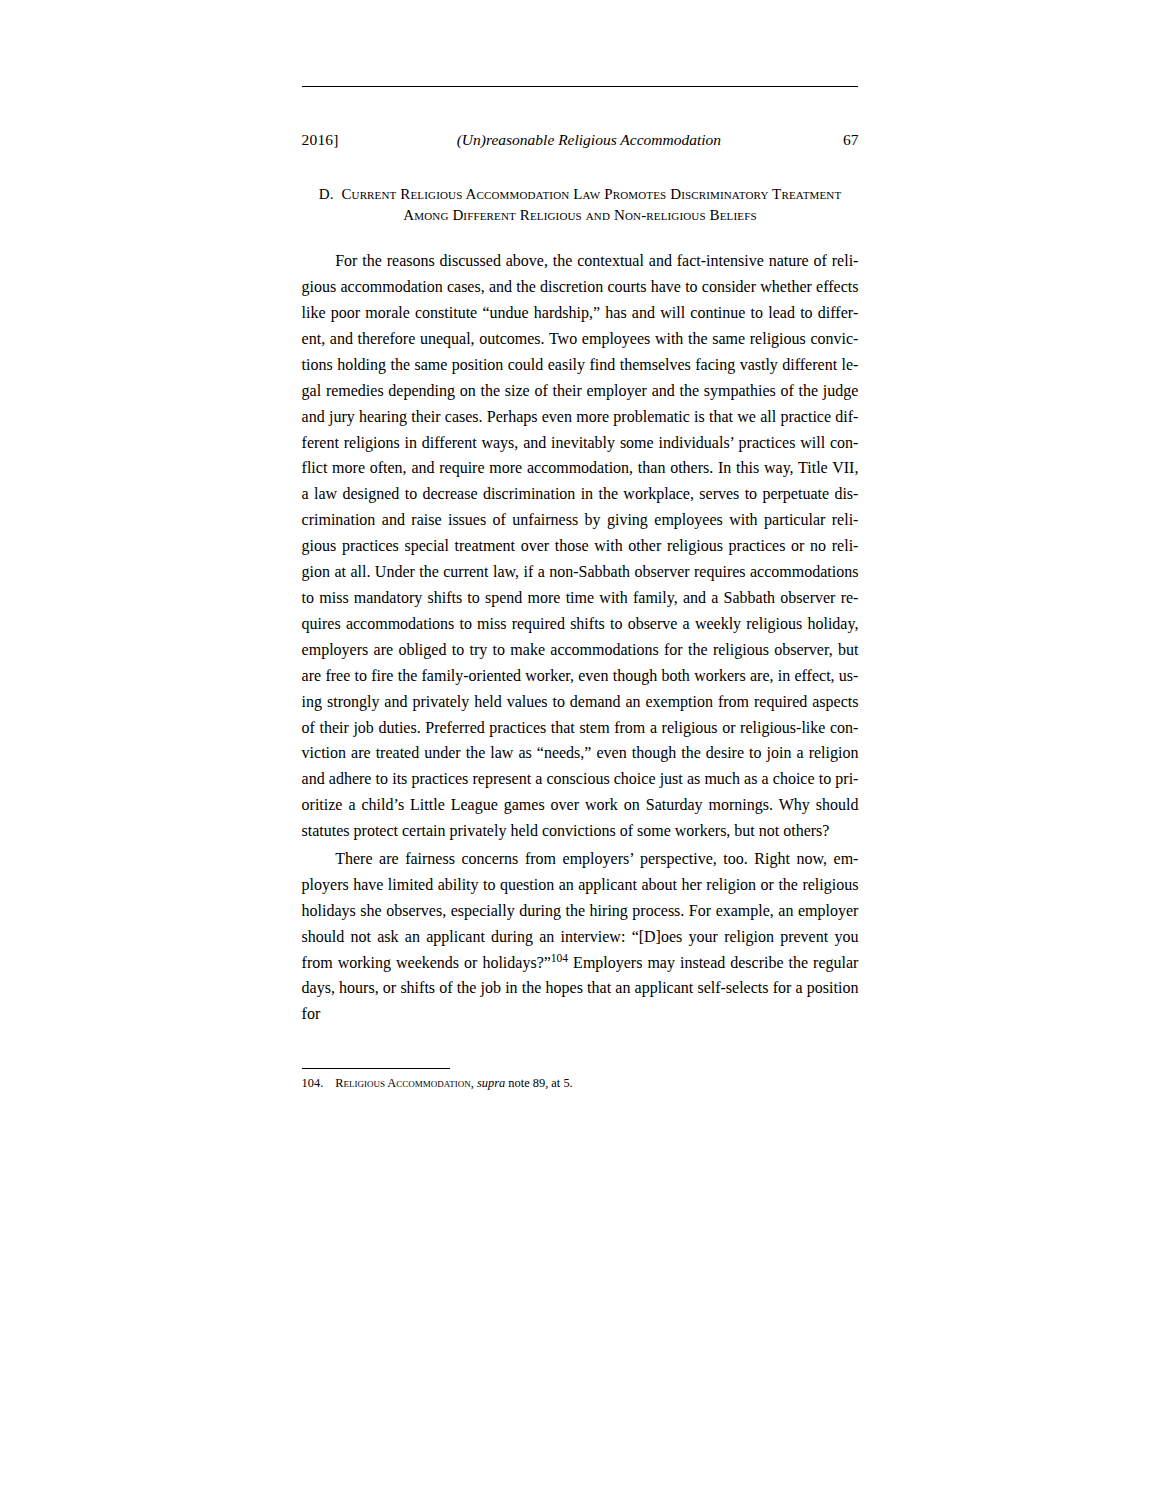2016] (Un)reasonable Religious Accommodation 67
D. Current Religious Accommodation Law Promotes Discriminatory Treatment Among Different Religious and Non-religious Beliefs
For the reasons discussed above, the contextual and fact-intensive nature of religious accommodation cases, and the discretion courts have to consider whether effects like poor morale constitute “undue hardship,” has and will continue to lead to different, and therefore unequal, outcomes. Two employees with the same religious convictions holding the same position could easily find themselves facing vastly different legal remedies depending on the size of their employer and the sympathies of the judge and jury hearing their cases. Perhaps even more problematic is that we all practice different religions in different ways, and inevitably some individuals’ practices will conflict more often, and require more accommodation, than others. In this way, Title VII, a law designed to decrease discrimination in the workplace, serves to perpetuate discrimination and raise issues of unfairness by giving employees with particular religious practices special treatment over those with other religious practices or no religion at all. Under the current law, if a non-Sabbath observer requires accommodations to miss mandatory shifts to spend more time with family, and a Sabbath observer requires accommodations to miss required shifts to observe a weekly religious holiday, employers are obliged to try to make accommodations for the religious observer, but are free to fire the family-oriented worker, even though both workers are, in effect, using strongly and privately held values to demand an exemption from required aspects of their job duties. Preferred practices that stem from a religious or religious-like conviction are treated under the law as “needs,” even though the desire to join a religion and adhere to its practices represent a conscious choice just as much as a choice to prioritize a child’s Little League games over work on Saturday mornings. Why should statutes protect certain privately held convictions of some workers, but not others?
There are fairness concerns from employers’ perspective, too. Right now, employers have limited ability to question an applicant about her religion or the religious holidays she observes, especially during the hiring process. For example, an employer should not ask an applicant during an interview: “[D]oes your religion prevent you from working weekends or holidays?”104 Employers may instead describe the regular days, hours, or shifts of the job in the hopes that an applicant self-selects for a position for
104. Religious Accommodation, supra note 89, at 5.